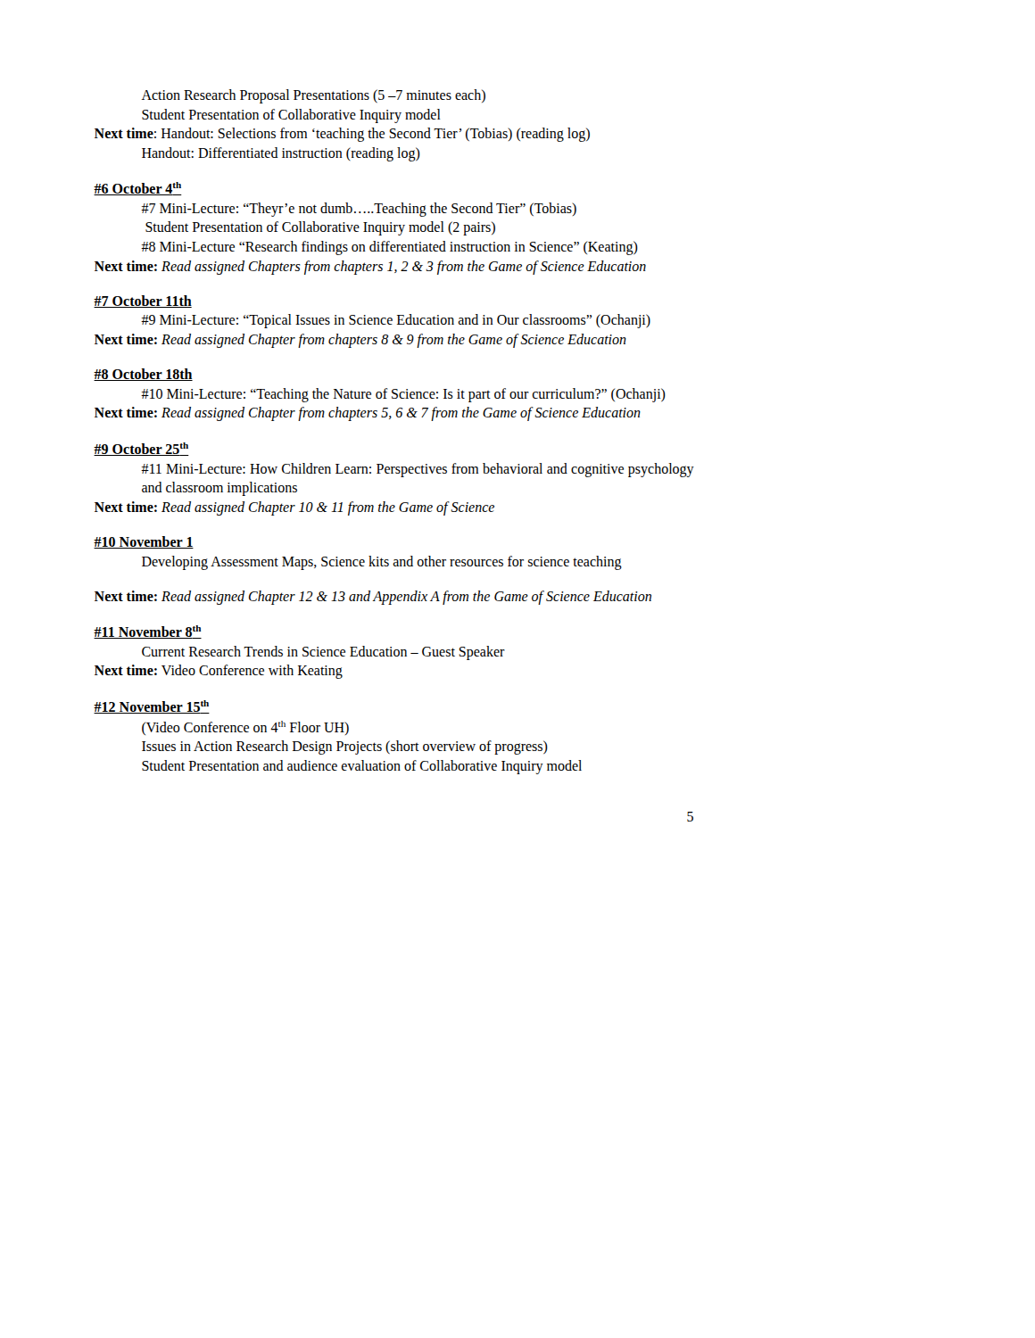Action Research Proposal Presentations (5 –7 minutes each)
Student Presentation of Collaborative Inquiry model
Next time: Handout: Selections from ‘teaching the Second Tier’ (Tobias) (reading log)
Handout: Differentiated instruction (reading log)
#6 October 4th
#7 Mini-Lecture: “Theyr’e not dumb…..Teaching the Second Tier” (Tobias)
Student Presentation of Collaborative Inquiry model (2 pairs)
#8 Mini-Lecture “Research findings on differentiated instruction in Science” (Keating)
Next time: Read assigned Chapters from chapters 1, 2 & 3 from the Game of Science Education
#7 October 11th
#9 Mini-Lecture: “Topical Issues in Science Education and in Our classrooms” (Ochanji)
Next time: Read assigned Chapter from chapters 8 & 9 from the Game of Science Education
#8 October 18th
#10 Mini-Lecture: “Teaching the Nature of Science: Is it part of our curriculum?” (Ochanji)
Next time: Read assigned Chapter from chapters 5, 6 & 7 from the Game of Science Education
#9 October 25th
#11 Mini-Lecture: How Children Learn: Perspectives from behavioral and cognitive psychology and classroom implications
Next time: Read assigned Chapter 10 & 11 from the Game of Science
#10 November 1
Developing Assessment Maps, Science kits and other resources for science teaching
Next time: Read assigned Chapter 12 & 13 and Appendix A from the Game of Science Education
#11 November 8th
Current Research Trends in Science Education – Guest Speaker
Next time: Video Conference with Keating
#12 November 15th
(Video Conference on 4th Floor UH)
Issues in Action Research Design Projects (short overview of progress)
Student Presentation and audience evaluation of Collaborative Inquiry model
5